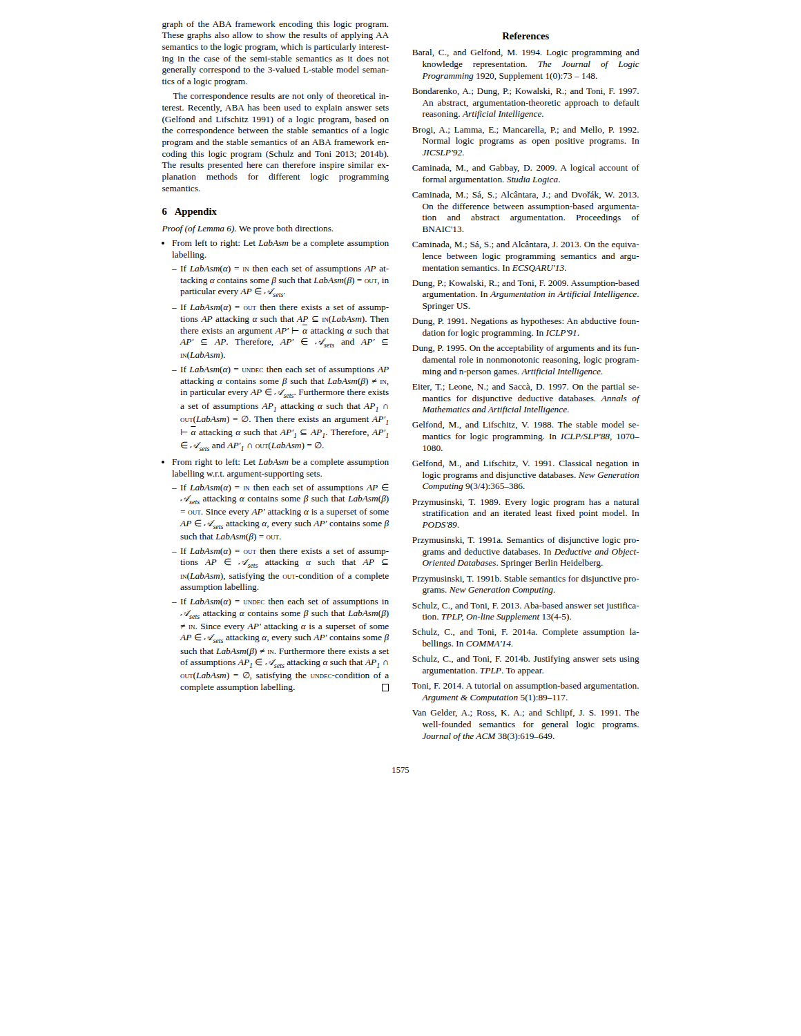graph of the ABA framework encoding this logic program. These graphs also allow to show the results of applying AA semantics to the logic program, which is particularly interesting in the case of the semi-stable semantics as it does not generally correspond to the 3-valued L-stable model semantics of a logic program.
The correspondence results are not only of theoretical interest. Recently, ABA has been used to explain answer sets (Gelfond and Lifschitz 1991) of a logic program, based on the correspondence between the stable semantics of a logic program and the stable semantics of an ABA framework encoding this logic program (Schulz and Toni 2013; 2014b). The results presented here can therefore inspire similar explanation methods for different logic programming semantics.
6 Appendix
Proof (of Lemma 6). We prove both directions.
From left to right: Let LabAsm be a complete assumption labelling.
If LabAsm(α) = in then each set of assumptions AP attacking α contains some β such that LabAsm(β) = out, in particular every AP ∈ 𝒜sets.
If LabAsm(α) = out then there exists a set of assumptions AP attacking α such that AP ⊆ in(LabAsm). Then there exists an argument AP′ ⊢ α attacking α such that AP′ ⊆ AP. Therefore, AP′ ∈ 𝒜sets and AP′ ⊆ in(LabAsm).
If LabAsm(α) = undec then each set of assumptions AP attacking α contains some β such that LabAsm(β) ≠ in, in particular every AP ∈ 𝒜sets. Furthermore there exists a set of assumptions AP1 attacking α such that AP1 ∩ out(LabAsm) = ∅. Then there exists an argument AP′1 ⊢ α attacking α such that AP′1 ⊆ AP1. Therefore, AP′1 ∈ 𝒜sets and AP′1 ∩ out(LabAsm) = ∅.
From right to left: Let LabAsm be a complete assumption labelling w.r.t. argument-supporting sets.
If LabAsm(α) = in then each set of assumptions AP ∈ 𝒜sets attacking α contains some β such that LabAsm(β) = out. Since every AP′ attacking α is a superset of some AP ∈ 𝒜sets attacking α, every such AP′ contains some β such that LabAsm(β) = out.
If LabAsm(α) = out then there exists a set of assumptions AP ∈ 𝒜sets attacking α such that AP ⊆ in(LabAsm), satisfying the out-condition of a complete assumption labelling.
If LabAsm(α) = undec then each set of assumptions in 𝒜sets attacking α contains some β such that LabAsm(β) ≠ in. Since every AP′ attacking α is a superset of some AP ∈ 𝒜sets attacking α, every such AP′ contains some β such that LabAsm(β) ≠ in. Furthermore there exists a set of assumptions AP1 ∈ 𝒜sets attacking α such that AP1 ∩ out(LabAsm) = ∅, satisfying the undec-condition of a complete assumption labelling.
References
Baral, C., and Gelfond, M. 1994. Logic programming and knowledge representation. The Journal of Logic Programming 1920, Supplement 1(0):73 – 148.
Bondarenko, A.; Dung, P.; Kowalski, R.; and Toni, F. 1997. An abstract, argumentation-theoretic approach to default reasoning. Artificial Intelligence.
Brogi, A.; Lamma, E.; Mancarella, P.; and Mello, P. 1992. Normal logic programs as open positive programs. In JICSLP'92.
Caminada, M., and Gabbay, D. 2009. A logical account of formal argumentation. Studia Logica.
Caminada, M.; Sá, S.; Alcântara, J.; and Dvořák, W. 2013. On the difference between assumption-based argumentation and abstract argumentation. Proceedings of BNAIC'13.
Caminada, M.; Sá, S.; and Alcântara, J. 2013. On the equivalence between logic programming semantics and argumentation semantics. In ECSQARU'13.
Dung, P.; Kowalski, R.; and Toni, F. 2009. Assumption-based argumentation. In Argumentation in Artificial Intelligence. Springer US.
Dung, P. 1991. Negations as hypotheses: An abductive foundation for logic programming. In ICLP'91.
Dung, P. 1995. On the acceptability of arguments and its fundamental role in nonmonotonic reasoning, logic programming and n-person games. Artificial Intelligence.
Eiter, T.; Leone, N.; and Saccà, D. 1997. On the partial semantics for disjunctive deductive databases. Annals of Mathematics and Artificial Intelligence.
Gelfond, M., and Lifschitz, V. 1988. The stable model semantics for logic programming. In ICLP/SLP'88, 1070–1080.
Gelfond, M., and Lifschitz, V. 1991. Classical negation in logic programs and disjunctive databases. New Generation Computing 9(3/4):365–386.
Przymusinski, T. 1989. Every logic program has a natural stratification and an iterated least fixed point model. In PODS'89.
Przymusinski, T. 1991a. Semantics of disjunctive logic programs and deductive databases. In Deductive and Object-Oriented Databases. Springer Berlin Heidelberg.
Przymusinski, T. 1991b. Stable semantics for disjunctive programs. New Generation Computing.
Schulz, C., and Toni, F. 2013. Aba-based answer set justification. TPLP, On-line Supplement 13(4-5).
Schulz, C., and Toni, F. 2014a. Complete assumption labellings. In COMMA'14.
Schulz, C., and Toni, F. 2014b. Justifying answer sets using argumentation. TPLP. To appear.
Toni, F. 2014. A tutorial on assumption-based argumentation. Argument & Computation 5(1):89–117.
Van Gelder, A.; Ross, K. A.; and Schlipf, J. S. 1991. The well-founded semantics for general logic programs. Journal of the ACM 38(3):619–649.
1575